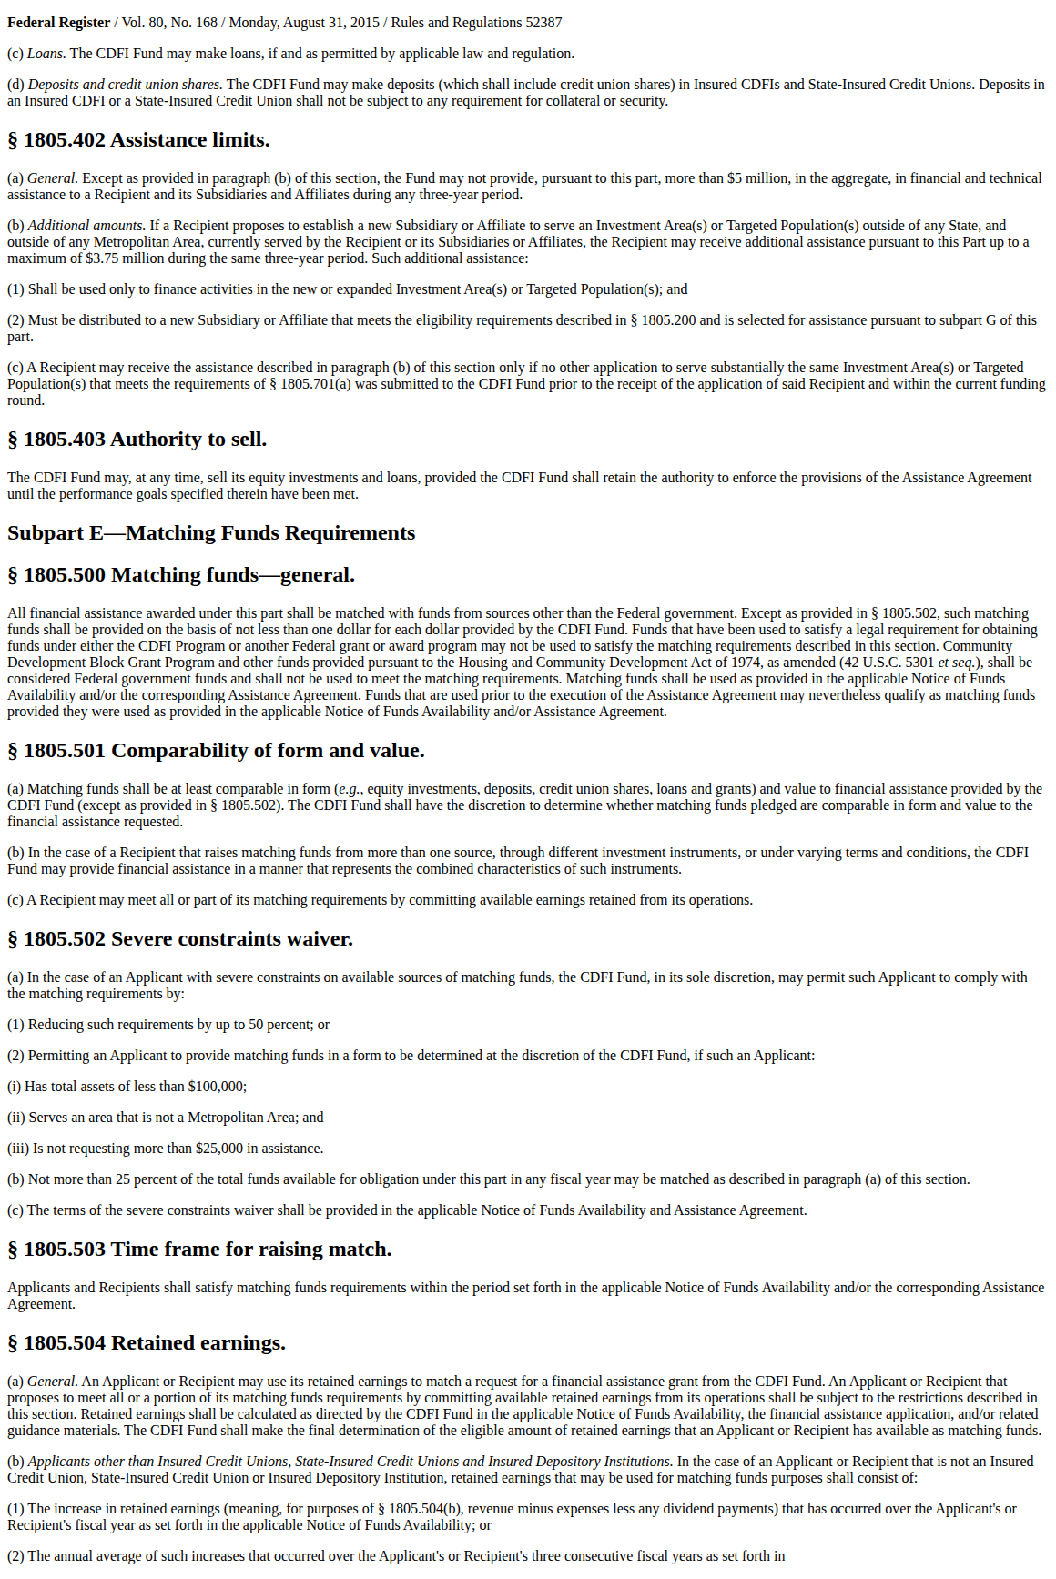Federal Register / Vol. 80, No. 168 / Monday, August 31, 2015 / Rules and Regulations 52387
(c) Loans. The CDFI Fund may make loans, if and as permitted by applicable law and regulation.
(d) Deposits and credit union shares. The CDFI Fund may make deposits (which shall include credit union shares) in Insured CDFIs and State-Insured Credit Unions. Deposits in an Insured CDFI or a State-Insured Credit Union shall not be subject to any requirement for collateral or security.
§ 1805.402 Assistance limits.
(a) General. Except as provided in paragraph (b) of this section, the Fund may not provide, pursuant to this part, more than $5 million, in the aggregate, in financial and technical assistance to a Recipient and its Subsidiaries and Affiliates during any three-year period.
(b) Additional amounts. If a Recipient proposes to establish a new Subsidiary or Affiliate to serve an Investment Area(s) or Targeted Population(s) outside of any State, and outside of any Metropolitan Area, currently served by the Recipient or its Subsidiaries or Affiliates, the Recipient may receive additional assistance pursuant to this Part up to a maximum of $3.75 million during the same three-year period. Such additional assistance:
(1) Shall be used only to finance activities in the new or expanded Investment Area(s) or Targeted Population(s); and
(2) Must be distributed to a new Subsidiary or Affiliate that meets the eligibility requirements described in § 1805.200 and is selected for assistance pursuant to subpart G of this part.
(c) A Recipient may receive the assistance described in paragraph (b) of this section only if no other application to serve substantially the same Investment Area(s) or Targeted Population(s) that meets the requirements of § 1805.701(a) was submitted to the CDFI Fund prior to the receipt of the application of said Recipient and within the current funding round.
§ 1805.403 Authority to sell.
The CDFI Fund may, at any time, sell its equity investments and loans, provided the CDFI Fund shall retain the authority to enforce the provisions of the Assistance Agreement until the performance goals specified therein have been met.
Subpart E—Matching Funds Requirements
§ 1805.500 Matching funds—general.
All financial assistance awarded under this part shall be matched with funds from sources other than the Federal government. Except as provided in § 1805.502, such matching funds shall be provided on the basis of not less than one dollar for each dollar provided by the CDFI Fund. Funds that have been used to satisfy a legal requirement for obtaining funds under either the CDFI Program or another Federal grant or award program may not be used to satisfy the matching requirements described in this section. Community Development Block Grant Program and other funds provided pursuant to the Housing and Community Development Act of 1974, as amended (42 U.S.C. 5301 et seq.), shall be considered Federal government funds and shall not be used to meet the matching requirements. Matching funds shall be used as provided in the applicable Notice of Funds Availability and/or the corresponding Assistance Agreement. Funds that are used prior to the execution of the Assistance Agreement may nevertheless qualify as matching funds provided they were used as provided in the applicable Notice of Funds Availability and/or Assistance Agreement.
§ 1805.501 Comparability of form and value.
(a) Matching funds shall be at least comparable in form (e.g., equity investments, deposits, credit union shares, loans and grants) and value to financial assistance provided by the CDFI Fund (except as provided in § 1805.502). The CDFI Fund shall have the discretion to determine whether matching funds pledged are comparable in form and value to the financial assistance requested.
(b) In the case of a Recipient that raises matching funds from more than one source, through different investment instruments, or under varying terms and conditions, the CDFI Fund may provide financial assistance in a manner that represents the combined characteristics of such instruments.
(c) A Recipient may meet all or part of its matching requirements by committing available earnings retained from its operations.
§ 1805.502 Severe constraints waiver.
(a) In the case of an Applicant with severe constraints on available sources of matching funds, the CDFI Fund, in its sole discretion, may permit such Applicant to comply with the matching requirements by:
(1) Reducing such requirements by up to 50 percent; or
(2) Permitting an Applicant to provide matching funds in a form to be determined at the discretion of the CDFI Fund, if such an Applicant:
(i) Has total assets of less than $100,000;
(ii) Serves an area that is not a Metropolitan Area; and
(iii) Is not requesting more than $25,000 in assistance.
(b) Not more than 25 percent of the total funds available for obligation under this part in any fiscal year may be matched as described in paragraph (a) of this section.
(c) The terms of the severe constraints waiver shall be provided in the applicable Notice of Funds Availability and Assistance Agreement.
§ 1805.503 Time frame for raising match.
Applicants and Recipients shall satisfy matching funds requirements within the period set forth in the applicable Notice of Funds Availability and/or the corresponding Assistance Agreement.
§ 1805.504 Retained earnings.
(a) General. An Applicant or Recipient may use its retained earnings to match a request for a financial assistance grant from the CDFI Fund. An Applicant or Recipient that proposes to meet all or a portion of its matching funds requirements by committing available retained earnings from its operations shall be subject to the restrictions described in this section. Retained earnings shall be calculated as directed by the CDFI Fund in the applicable Notice of Funds Availability, the financial assistance application, and/or related guidance materials. The CDFI Fund shall make the final determination of the eligible amount of retained earnings that an Applicant or Recipient has available as matching funds.
(b) Applicants other than Insured Credit Unions, State-Insured Credit Unions and Insured Depository Institutions. In the case of an Applicant or Recipient that is not an Insured Credit Union, State-Insured Credit Union or Insured Depository Institution, retained earnings that may be used for matching funds purposes shall consist of:
(1) The increase in retained earnings (meaning, for purposes of § 1805.504(b), revenue minus expenses less any dividend payments) that has occurred over the Applicant's or Recipient's fiscal year as set forth in the applicable Notice of Funds Availability; or
(2) The annual average of such increases that occurred over the Applicant's or Recipient's three consecutive fiscal years as set forth in